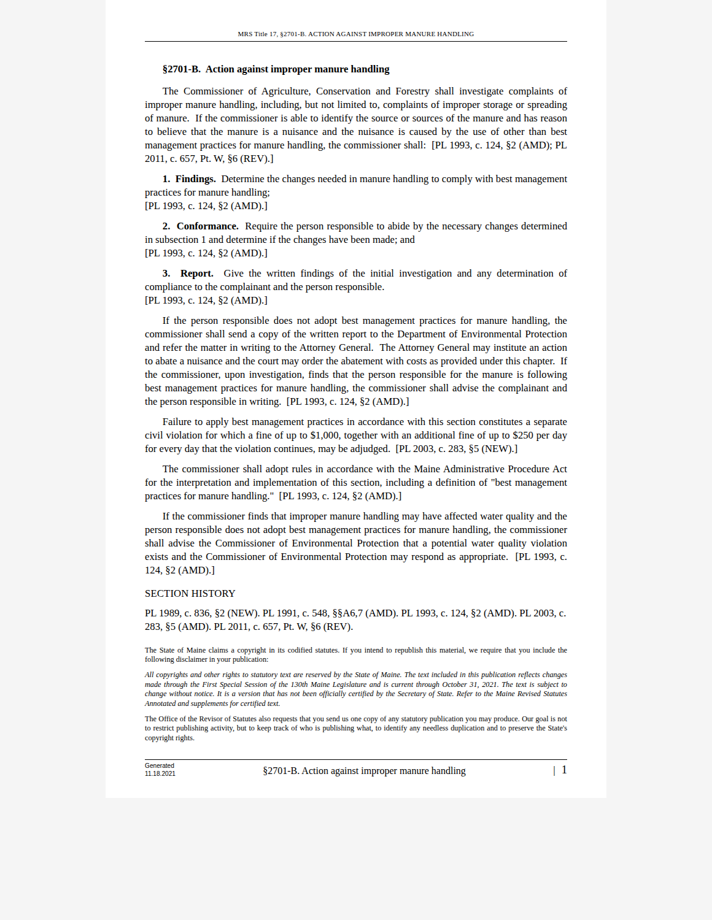MRS Title 17, §2701-B. ACTION AGAINST IMPROPER MANURE HANDLING
§2701-B. Action against improper manure handling
The Commissioner of Agriculture, Conservation and Forestry shall investigate complaints of improper manure handling, including, but not limited to, complaints of improper storage or spreading of manure. If the commissioner is able to identify the source or sources of the manure and has reason to believe that the manure is a nuisance and the nuisance is caused by the use of other than best management practices for manure handling, the commissioner shall: [PL 1993, c. 124, §2 (AMD); PL 2011, c. 657, Pt. W, §6 (REV).]
1. Findings. Determine the changes needed in manure handling to comply with best management practices for manure handling;
[PL 1993, c. 124, §2 (AMD).]
2. Conformance. Require the person responsible to abide by the necessary changes determined in subsection 1 and determine if the changes have been made; and
[PL 1993, c. 124, §2 (AMD).]
3. Report. Give the written findings of the initial investigation and any determination of compliance to the complainant and the person responsible.
[PL 1993, c. 124, §2 (AMD).]
If the person responsible does not adopt best management practices for manure handling, the commissioner shall send a copy of the written report to the Department of Environmental Protection and refer the matter in writing to the Attorney General. The Attorney General may institute an action to abate a nuisance and the court may order the abatement with costs as provided under this chapter. If the commissioner, upon investigation, finds that the person responsible for the manure is following best management practices for manure handling, the commissioner shall advise the complainant and the person responsible in writing. [PL 1993, c. 124, §2 (AMD).]
Failure to apply best management practices in accordance with this section constitutes a separate civil violation for which a fine of up to $1,000, together with an additional fine of up to $250 per day for every day that the violation continues, may be adjudged. [PL 2003, c. 283, §5 (NEW).]
The commissioner shall adopt rules in accordance with the Maine Administrative Procedure Act for the interpretation and implementation of this section, including a definition of "best management practices for manure handling." [PL 1993, c. 124, §2 (AMD).]
If the commissioner finds that improper manure handling may have affected water quality and the person responsible does not adopt best management practices for manure handling, the commissioner shall advise the Commissioner of Environmental Protection that a potential water quality violation exists and the Commissioner of Environmental Protection may respond as appropriate. [PL 1993, c. 124, §2 (AMD).]
SECTION HISTORY
PL 1989, c. 836, §2 (NEW). PL 1991, c. 548, §§A6,7 (AMD). PL 1993, c. 124, §2 (AMD). PL 2003, c. 283, §5 (AMD). PL 2011, c. 657, Pt. W, §6 (REV).
The State of Maine claims a copyright in its codified statutes. If you intend to republish this material, we require that you include the following disclaimer in your publication:
All copyrights and other rights to statutory text are reserved by the State of Maine. The text included in this publication reflects changes made through the First Special Session of the 130th Maine Legislature and is current through October 31, 2021. The text is subject to change without notice. It is a version that has not been officially certified by the Secretary of State. Refer to the Maine Revised Statutes Annotated and supplements for certified text.
The Office of the Revisor of Statutes also requests that you send us one copy of any statutory publication you may produce. Our goal is not to restrict publishing activity, but to keep track of who is publishing what, to identify any needless duplication and to preserve the State's copyright rights.
Generated
11.18.2021
§2701-B. Action against improper manure handling
|1